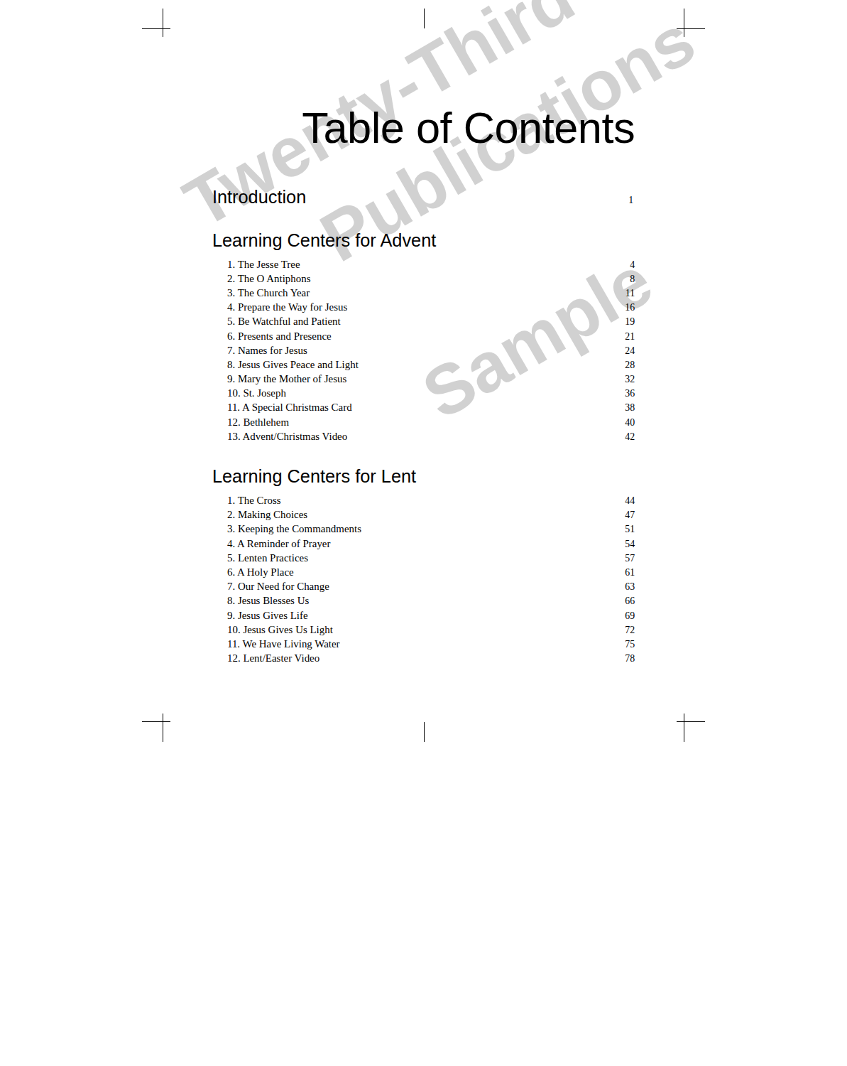Table of Contents
Introduction 1
Learning Centers for Advent
| 1. The Jesse Tree | 4 |
| 2. The O Antiphons | 8 |
| 3. The Church Year | 11 |
| 4. Prepare the Way for Jesus | 16 |
| 5. Be Watchful and Patient | 19 |
| 6. Presents and Presence | 21 |
| 7. Names for Jesus | 24 |
| 8. Jesus Gives Peace and Light | 28 |
| 9. Mary the Mother of Jesus | 32 |
| 10. St. Joseph | 36 |
| 11. A Special Christmas Card | 38 |
| 12. Bethlehem | 40 |
| 13. Advent/Christmas Video | 42 |
Learning Centers for Lent
| 1. The Cross | 44 |
| 2. Making Choices | 47 |
| 3. Keeping the Commandments | 51 |
| 4. A Reminder of Prayer | 54 |
| 5. Lenten Practices | 57 |
| 6. A Holy Place | 61 |
| 7. Our Need for Change | 63 |
| 8. Jesus Blesses Us | 66 |
| 9. Jesus Gives Life | 69 |
| 10. Jesus Gives Us Light | 72 |
| 11. We Have Living Water | 75 |
| 12. Lent/Easter Video | 78 |
Twenty-Third
Publications
Sample